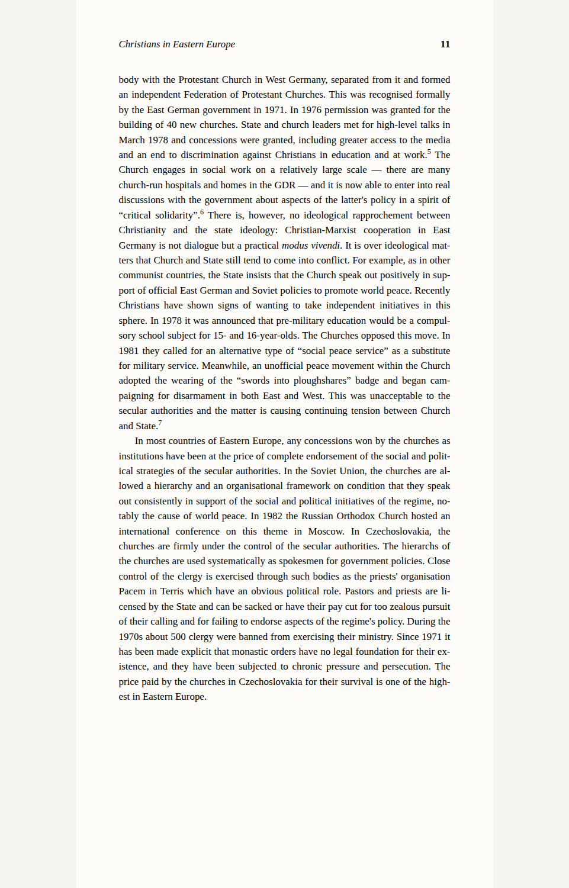Christians in Eastern Europe 11
body with the Protestant Church in West Germany, separated from it and formed an independent Federation of Protestant Churches. This was recognised formally by the East German government in 1971. In 1976 permission was granted for the building of 40 new churches. State and church leaders met for high-level talks in March 1978 and concessions were granted, including greater access to the media and an end to discrimination against Christians in education and at work.5 The Church engages in social work on a relatively large scale — there are many church-run hospitals and homes in the GDR — and it is now able to enter into real discussions with the government about aspects of the latter's policy in a spirit of “critical solidarity”.6 There is, however, no ideological rapprochement between Christianity and the state ideology: Christian-Marxist cooperation in East Germany is not dialogue but a practical modus vivendi. It is over ideological matters that Church and State still tend to come into conflict. For example, as in other communist countries, the State insists that the Church speak out positively in support of official East German and Soviet policies to promote world peace. Recently Christians have shown signs of wanting to take independent initiatives in this sphere. In 1978 it was announced that pre-military education would be a compulsory school subject for 15- and 16-year-olds. The Churches opposed this move. In 1981 they called for an alternative type of “social peace service” as a substitute for military service. Meanwhile, an unofficial peace movement within the Church adopted the wearing of the “swords into ploughshares” badge and began campaigning for disarmament in both East and West. This was unacceptable to the secular authorities and the matter is causing continuing tension between Church and State.7
In most countries of Eastern Europe, any concessions won by the churches as institutions have been at the price of complete endorsement of the social and political strategies of the secular authorities. In the Soviet Union, the churches are allowed a hierarchy and an organisational framework on condition that they speak out consistently in support of the social and political initiatives of the regime, notably the cause of world peace. In 1982 the Russian Orthodox Church hosted an international conference on this theme in Moscow. In Czechoslovakia, the churches are firmly under the control of the secular authorities. The hierarchs of the churches are used systematically as spokesmen for government policies. Close control of the clergy is exercised through such bodies as the priests' organisation Pacem in Terris which have an obvious political role. Pastors and priests are licensed by the State and can be sacked or have their pay cut for too zealous pursuit of their calling and for failing to endorse aspects of the regime's policy. During the 1970s about 500 clergy were banned from exercising their ministry. Since 1971 it has been made explicit that monastic orders have no legal foundation for their existence, and they have been subjected to chronic pressure and persecution. The price paid by the churches in Czechoslovakia for their survival is one of the highest in Eastern Europe.